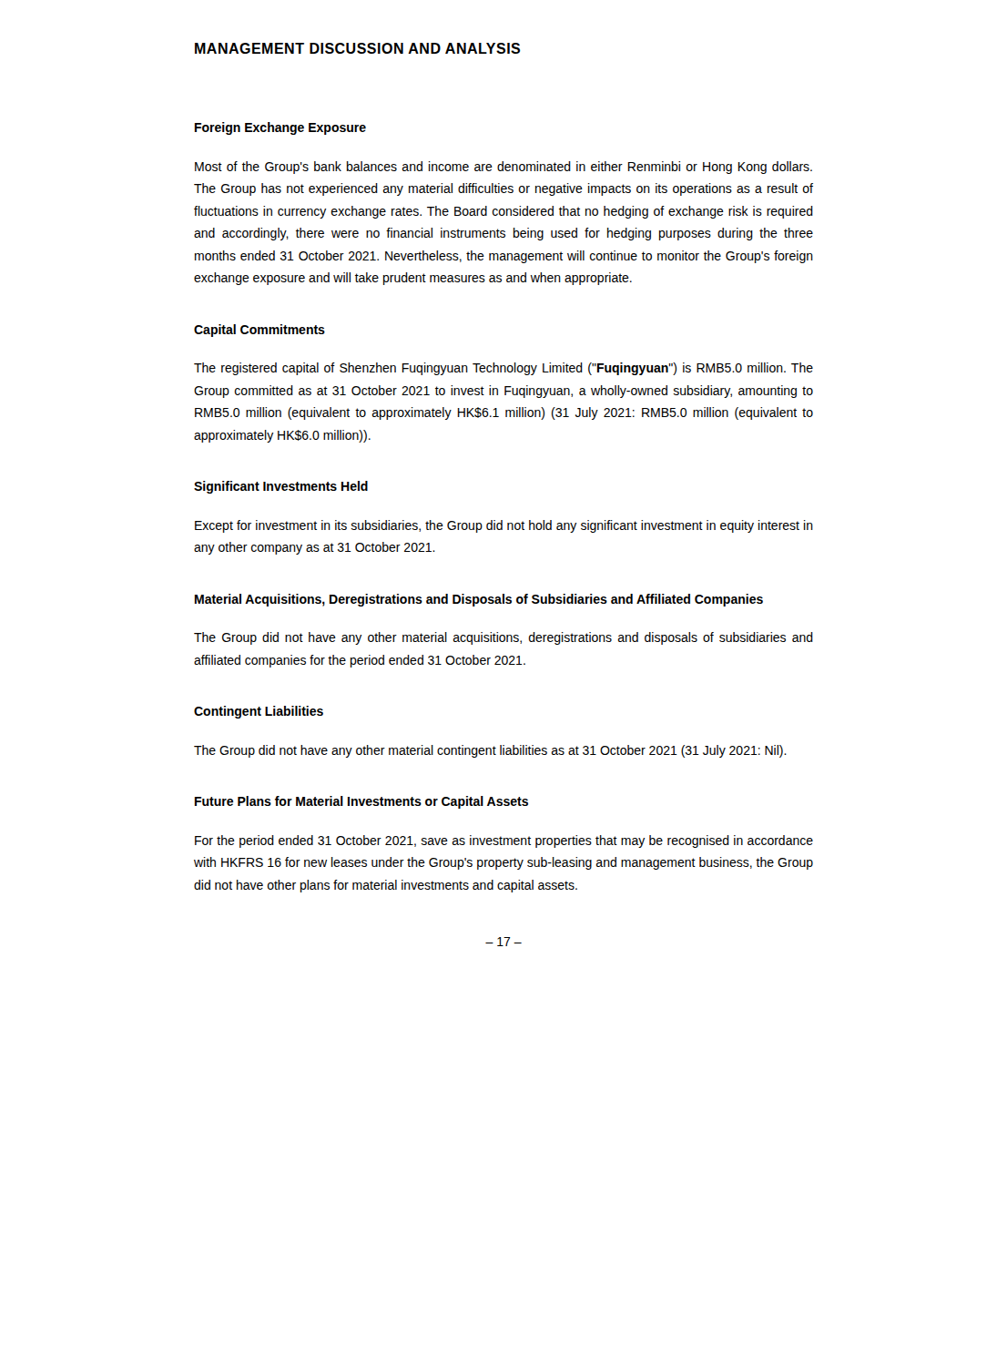MANAGEMENT DISCUSSION AND ANALYSIS
Foreign Exchange Exposure
Most of the Group's bank balances and income are denominated in either Renminbi or Hong Kong dollars. The Group has not experienced any material difficulties or negative impacts on its operations as a result of fluctuations in currency exchange rates. The Board considered that no hedging of exchange risk is required and accordingly, there were no financial instruments being used for hedging purposes during the three months ended 31 October 2021. Nevertheless, the management will continue to monitor the Group's foreign exchange exposure and will take prudent measures as and when appropriate.
Capital Commitments
The registered capital of Shenzhen Fuqingyuan Technology Limited ("Fuqingyuan") is RMB5.0 million. The Group committed as at 31 October 2021 to invest in Fuqingyuan, a wholly-owned subsidiary, amounting to RMB5.0 million (equivalent to approximately HK$6.1 million) (31 July 2021: RMB5.0 million (equivalent to approximately HK$6.0 million)).
Significant Investments Held
Except for investment in its subsidiaries, the Group did not hold any significant investment in equity interest in any other company as at 31 October 2021.
Material Acquisitions, Deregistrations and Disposals of Subsidiaries and Affiliated Companies
The Group did not have any other material acquisitions, deregistrations and disposals of subsidiaries and affiliated companies for the period ended 31 October 2021.
Contingent Liabilities
The Group did not have any other material contingent liabilities as at 31 October 2021 (31 July 2021: Nil).
Future Plans for Material Investments or Capital Assets
For the period ended 31 October 2021, save as investment properties that may be recognised in accordance with HKFRS 16 for new leases under the Group's property sub-leasing and management business, the Group did not have other plans for material investments and capital assets.
– 17 –